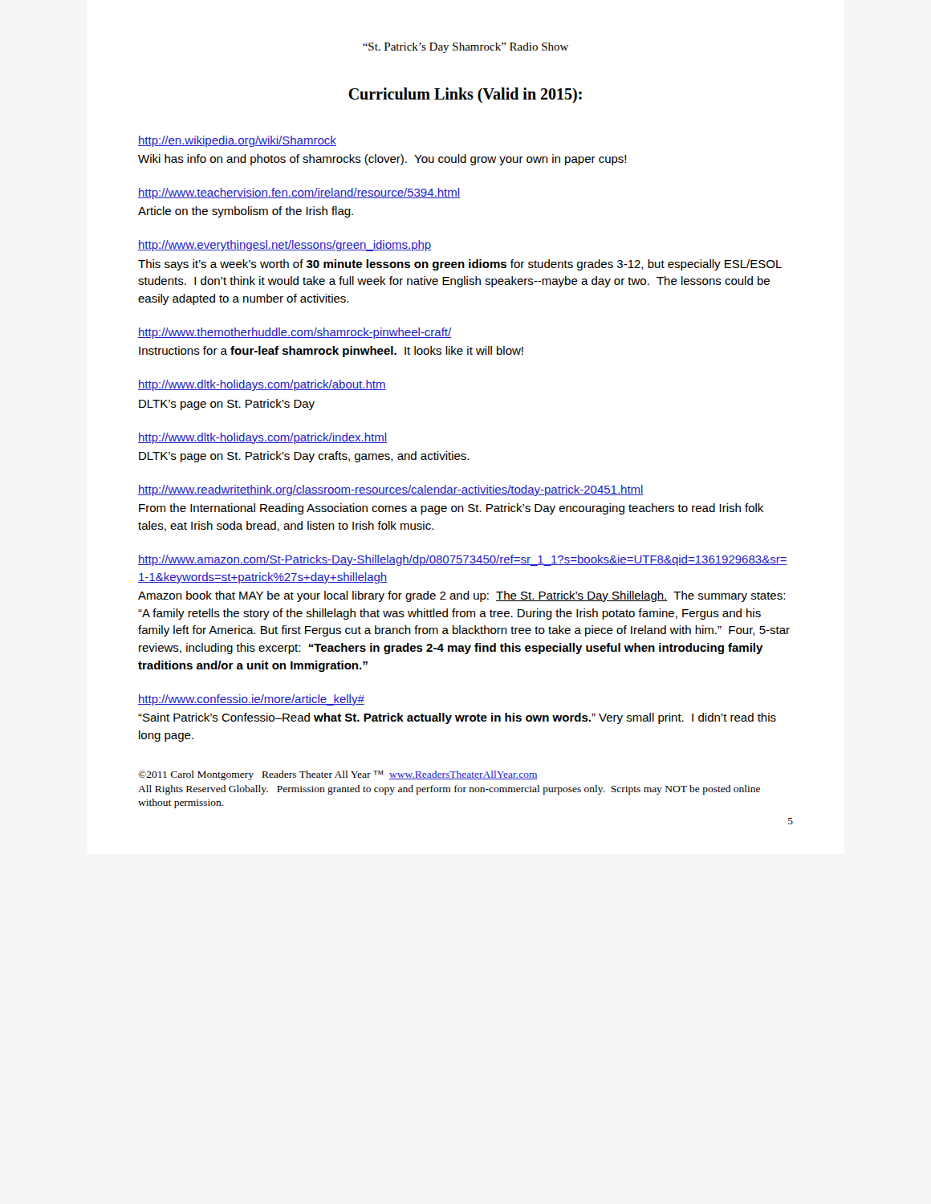“St. Patrick’s Day Shamrock” Radio Show
Curriculum Links (Valid in 2015):
http://en.wikipedia.org/wiki/Shamrock
Wiki has info on and photos of shamrocks (clover). You could grow your own in paper cups!
http://www.teachervision.fen.com/ireland/resource/5394.html
Article on the symbolism of the Irish flag.
http://www.everythingesl.net/lessons/green_idioms.php
This says it’s a week’s worth of 30 minute lessons on green idioms for students grades 3-12, but especially ESL/ESOL students. I don’t think it would take a full week for native English speakers--maybe a day or two. The lessons could be easily adapted to a number of activities.
http://www.themotherhuddle.com/shamrock-pinwheel-craft/
Instructions for a four-leaf shamrock pinwheel. It looks like it will blow!
http://www.dltk-holidays.com/patrick/about.htm
DLTK’s page on St. Patrick’s Day
http://www.dltk-holidays.com/patrick/index.html
DLTK’s page on St. Patrick’s Day crafts, games, and activities.
http://www.readwritethink.org/classroom-resources/calendar-activities/today-patrick-20451.html
From the International Reading Association comes a page on St. Patrick’s Day encouraging teachers to read Irish folk tales, eat Irish soda bread, and listen to Irish folk music.
http://www.amazon.com/St-Patricks-Day-Shillelagh/dp/0807573450/ref=sr_1_1?s=books&ie=UTF8&qid=1361929683&sr=1-1&keywords=st+patrick%27s+day+shillelagh
Amazon book that MAY be at your local library for grade 2 and up: The St. Patrick’s Day Shillelagh. The summary states: “A family retells the story of the shillelagh that was whittled from a tree. During the Irish potato famine, Fergus and his family left for America. But first Fergus cut a branch from a blackthorn tree to take a piece of Ireland with him.” Four, 5-star reviews, including this excerpt: “Teachers in grades 2-4 may find this especially useful when introducing family traditions and/or a unit on Immigration.”
http://www.confessio.ie/more/article_kelly#
“Saint Patrick’s Confessio–Read what St. Patrick actually wrote in his own words.” Very small print. I didn’t read this long page.
©2011 Carol Montgomery Readers Theater All Year ™ www.ReadersTheaterAllYear.com
All Rights Reserved Globally. Permission granted to copy and perform for non-commercial purposes only. Scripts may NOT be posted online without permission.
5